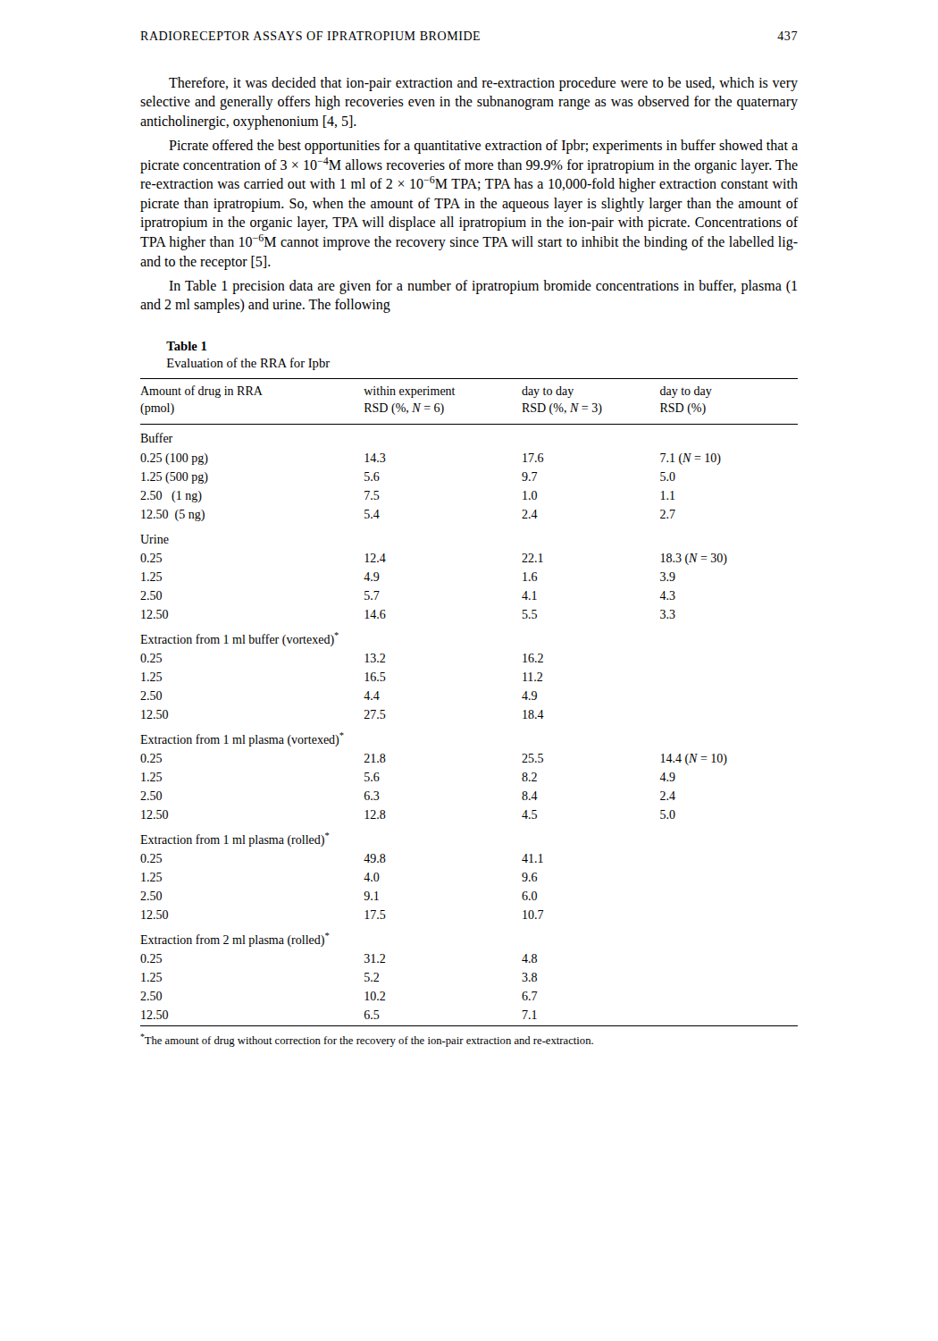Radioreceptor Assays of Ipratropium Bromide 437
Therefore, it was decided that ion-pair extraction and re-extraction procedure were to be used, which is very selective and generally offers high recoveries even in the subnanogram range as was observed for the quaternary anticholinergic, oxyphenonium [4, 5].
Picrate offered the best opportunities for a quantitative extraction of Ipbr; experiments in buffer showed that a picrate concentration of 3 × 10−4M allows recoveries of more than 99.9% for ipratropium in the organic layer. The re-extraction was carried out with 1 ml of 2 × 10−6M TPA; TPA has a 10,000-fold higher extraction constant with picrate than ipratropium. So, when the amount of TPA in the aqueous layer is slightly larger than the amount of ipratropium in the organic layer, TPA will displace all ipratropium in the ion-pair with picrate. Concentrations of TPA higher than 10−6M cannot improve the recovery since TPA will start to inhibit the binding of the labelled ligand to the receptor [5].
In Table 1 precision data are given for a number of ipratropium bromide concentrations in buffer, plasma (1 and 2 ml samples) and urine. The following
Table 1
Evaluation of the RRA for Ipbr
| Amount of drug in RRA (pmol) | within experiment RSD (%, N = 6) | day to day RSD (%, N = 3) | day to day RSD (%) |
| --- | --- | --- | --- |
| Buffer | | | |
| 0.25 (100 pg) | 14.3 | 17.6 | 7.1 ( N = 10) |
| 1.25 (500 pg) | 5.6 | 9.7 | 5.0 |
| 2.50 (1 ng) | 7.5 | 1.0 | 1.1 |
| 12.50 (5 ng) | 5.4 | 2.4 | 2.7 |
| Urine | | | |
| 0.25 | 12.4 | 22.1 | 18.3 ( N = 30) |
| 1.25 | 4.9 | 1.6 | 3.9 |
| 2.50 | 5.7 | 4.1 | 4.3 |
| 12.50 | 14.6 | 5.5 | 3.3 |
| Extraction from 1 ml buffer (vortexed) * | | | |
| 0.25 | 13.2 | 16.2 | |
| 1.25 | 16.5 | 11.2 | |
| 2.50 | 4.4 | 4.9 | |
| 12.50 | 27.5 | 18.4 | |
| Extraction from 1 ml plasma (vortexed) * | | | |
| 0.25 | 21.8 | 25.5 | 14.4 ( N = 10) |
| 1.25 | 5.6 | 8.2 | 4.9 |
| 2.50 | 6.3 | 8.4 | 2.4 |
| 12.50 | 12.8 | 4.5 | 5.0 |
| Extraction from 1 ml plasma (rolled) * | | | |
| 0.25 | 49.8 | 41.1 | |
| 1.25 | 4.0 | 9.6 | |
| 2.50 | 9.1 | 6.0 | |
| 12.50 | 17.5 | 10.7 | |
| Extraction from 2 ml plasma (rolled) * | | | |
| 0.25 | 31.2 | 4.8 | |
| 1.25 | 5.2 | 3.8 | |
| 2.50 | 10.2 | 6.7 | |
| 12.50 | 6.5 | 7.1 | |
*The amount of drug without correction for the recovery of the ion-pair extraction and re-extraction.